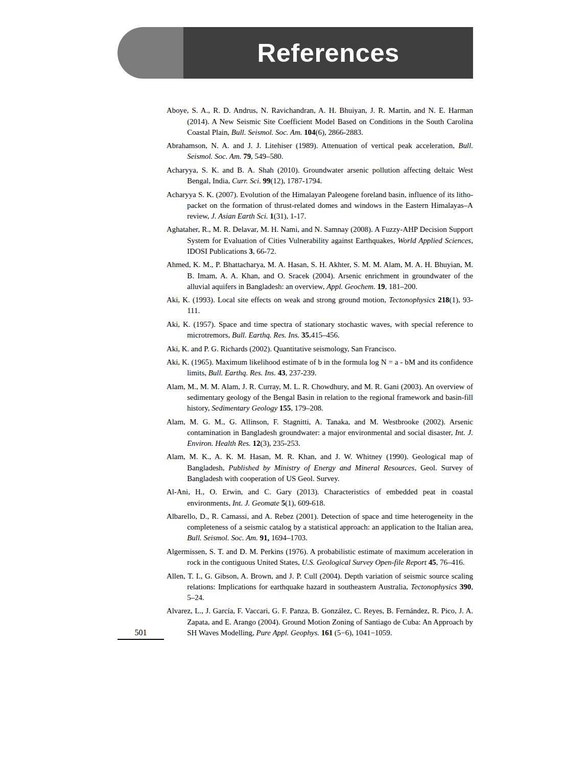References
Aboye, S. A., R. D. Andrus, N. Ravichandran, A. H. Bhuiyan, J. R. Martin, and N. E. Harman (2014). A New Seismic Site Coefficient Model Based on Conditions in the South Carolina Coastal Plain, Bull. Seismol. Soc. Am. 104(6), 2866-2883.
Abrahamson, N. A. and J. J. Litehiser (1989). Attenuation of vertical peak acceleration, Bull. Seismol. Soc. Am. 79, 549–580.
Acharyya, S. K. and B. A. Shah (2010). Groundwater arsenic pollution affecting deltaic West Bengal, India, Curr. Sci. 99(12), 1787-1794.
Acharyya S. K. (2007). Evolution of the Himalayan Paleogene foreland basin, influence of its litho-packet on the formation of thrust-related domes and windows in the Eastern Himalayas–A review, J. Asian Earth Sci. 1(31), 1-17.
Aghataher, R., M. R. Delavar, M. H. Nami, and N. Samnay (2008). A Fuzzy-AHP Decision Support System for Evaluation of Cities Vulnerability against Earthquakes, World Applied Sciences, IDOSI Publications 3, 66-72.
Ahmed, K. M., P. Bhattacharya, M. A. Hasan, S. H. Akhter, S. M. M. Alam, M. A. H. Bhuyian, M. B. Imam, A. A. Khan, and O. Sracek (2004). Arsenic enrichment in groundwater of the alluvial aquifers in Bangladesh: an overview, Appl. Geochem. 19, 181–200.
Aki, K. (1993). Local site effects on weak and strong ground motion, Tectonophysics 218(1), 93-111.
Aki, K. (1957). Space and time spectra of stationary stochastic waves, with special reference to microtremors, Bull. Earthq. Res. Ins. 35,415–456.
Aki, K. and P. G. Richards (2002). Quantitative seismology, San Francisco.
Aki, K. (1965). Maximum likelihood estimate of b in the formula log N = a - bM and its confidence limits, Bull. Earthq. Res. Ins. 43, 237-239.
Alam, M., M. M. Alam, J. R. Curray, M. L. R. Chowdhury, and M. R. Gani (2003). An overview of sedimentary geology of the Bengal Basin in relation to the regional framework and basin-fill history, Sedimentary Geology 155, 179–208.
Alam, M. G. M., G. Allinson, F. Stagnitti, A. Tanaka, and M. Westbrooke (2002). Arsenic contamination in Bangladesh groundwater: a major environmental and social disaster, Int. J. Environ. Health Res. 12(3), 235-253.
Alam, M. K., A. K. M. Hasan, M. R. Khan, and J. W. Whitney (1990). Geological map of Bangladesh, Published by Ministry of Energy and Mineral Resources, Geol. Survey of Bangladesh with cooperation of US Geol. Survey.
Al-Ani, H., O. Erwin, and C. Gary (2013). Characteristics of embedded peat in coastal environments, Int. J. Geomate 5(1), 609-618.
Albarello, D., R. Camassi, and A. Rebez (2001). Detection of space and time heterogeneity in the completeness of a seismic catalog by a statistical approach: an application to the Italian area, Bull. Seismol. Soc. Am. 91, 1694–1703.
Algermissen, S. T. and D. M. Perkins (1976). A probabilistic estimate of maximum acceleration in rock in the contiguous United States, U.S. Geological Survey Open-file Report 45, 76–416.
Allen, T. I., G. Gibson, A. Brown, and J. P. Cull (2004). Depth variation of seismic source scaling relations: Implications for earthquake hazard in southeastern Australia, Tectonophysics 390, 5–24.
Alvarez, L., J. García, F. Vaccari, G. F. Panza, B. González, C. Reyes, B. Fernández, R. Pico, J. A. Zapata, and E. Arango (2004). Ground Motion Zoning of Santiago de Cuba: An Approach by SH Waves Modelling, Pure Appl. Geophys. 161 (5−6), 1041−1059.
501